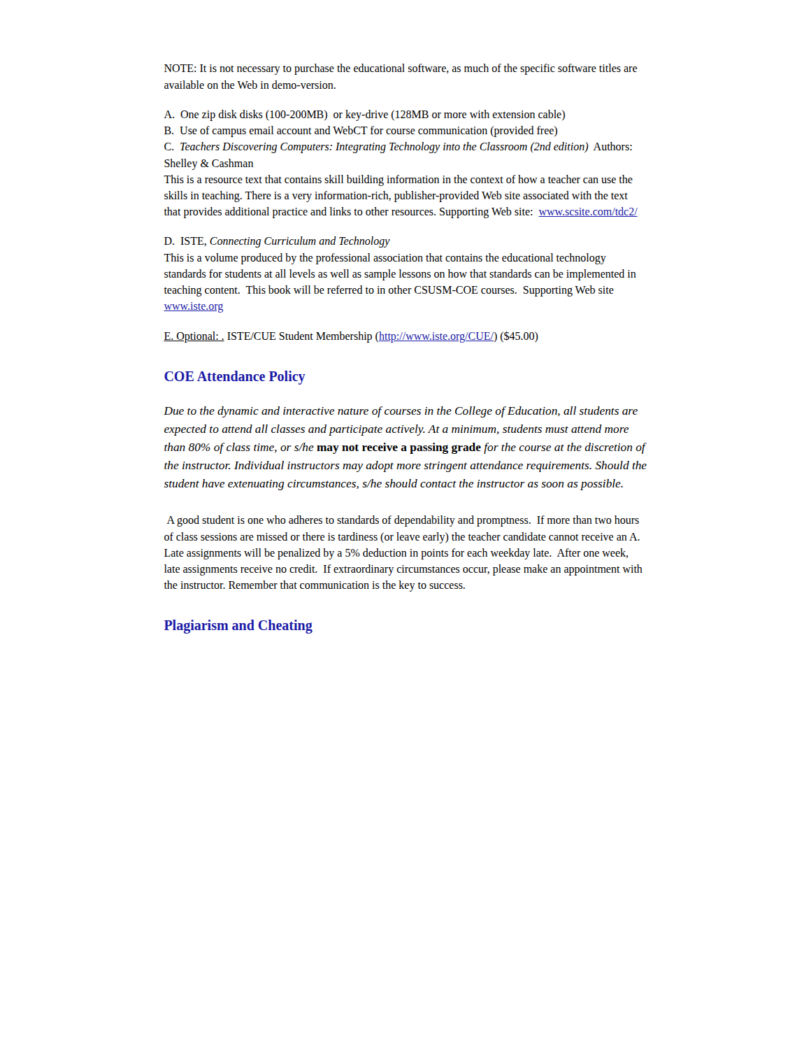NOTE: It is not necessary to purchase the educational software, as much of the specific software titles are available on the Web in demo-version.
A. One zip disk disks (100-200MB) or key-drive (128MB or more with extension cable)
B. Use of campus email account and WebCT for course communication (provided free)
C. Teachers Discovering Computers: Integrating Technology into the Classroom (2nd edition) Authors: Shelley & Cashman
This is a resource text that contains skill building information in the context of how a teacher can use the skills in teaching. There is a very information-rich, publisher-provided Web site associated with the text that provides additional practice and links to other resources. Supporting Web site: www.scsite.com/tdc2/
D. ISTE, Connecting Curriculum and Technology
This is a volume produced by the professional association that contains the educational technology standards for students at all levels as well as sample lessons on how that standards can be implemented in teaching content. This book will be referred to in other CSUSM-COE courses. Supporting Web site www.iste.org
E. Optional: . ISTE/CUE Student Membership (http://www.iste.org/CUE/) ($45.00)
COE Attendance Policy
Due to the dynamic and interactive nature of courses in the College of Education, all students are expected to attend all classes and participate actively. At a minimum, students must attend more than 80% of class time, or s/he may not receive a passing grade for the course at the discretion of the instructor. Individual instructors may adopt more stringent attendance requirements. Should the student have extenuating circumstances, s/he should contact the instructor as soon as possible.
A good student is one who adheres to standards of dependability and promptness. If more than two hours of class sessions are missed or there is tardiness (or leave early) the teacher candidate cannot receive an A. Late assignments will be penalized by a 5% deduction in points for each weekday late. After one week, late assignments receive no credit. If extraordinary circumstances occur, please make an appointment with the instructor. Remember that communication is the key to success.
Plagiarism and Cheating